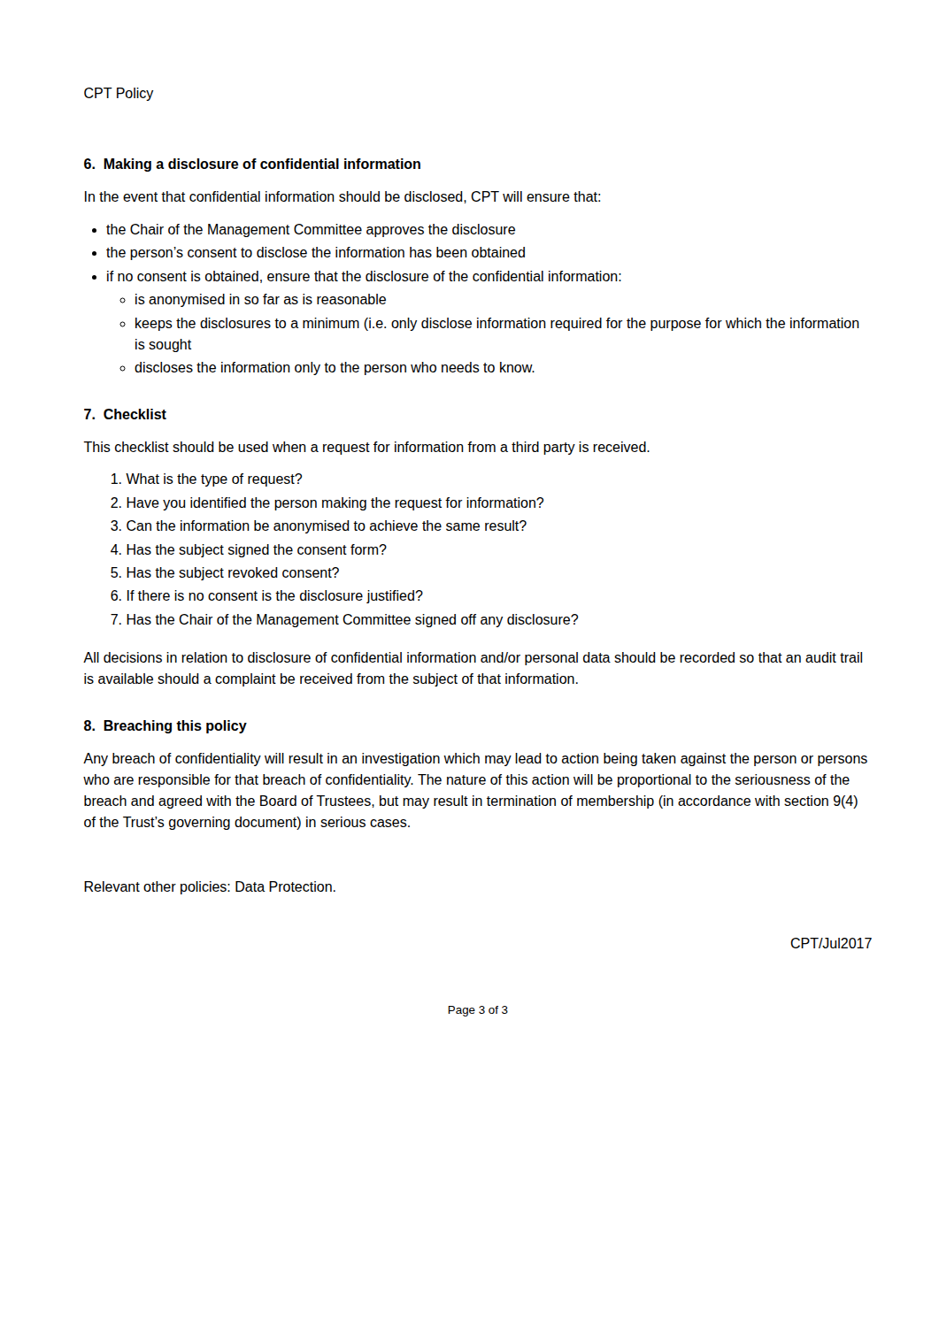CPT Policy
6. Making a disclosure of confidential information
In the event that confidential information should be disclosed, CPT will ensure that:
the Chair of the Management Committee approves the disclosure
the person’s consent to disclose the information has been obtained
if no consent is obtained, ensure that the disclosure of the confidential information:
is anonymised in so far as is reasonable
keeps the disclosures to a minimum (i.e. only disclose information required for the purpose for which the information is sought
discloses the information only to the person who needs to know.
7. Checklist
This checklist should be used when a request for information from a third party is received.
What is the type of request?
Have you identified the person making the request for information?
Can the information be anonymised to achieve the same result?
Has the subject signed the consent form?
Has the subject revoked consent?
If there is no consent is the disclosure justified?
Has the Chair of the Management Committee signed off any disclosure?
All decisions in relation to disclosure of confidential information and/or personal data should be recorded so that an audit trail is available should a complaint be received from the subject of that information.
8. Breaching this policy
Any breach of confidentiality will result in an investigation which may lead to action being taken against the person or persons who are responsible for that breach of confidentiality. The nature of this action will be proportional to the seriousness of the breach and agreed with the Board of Trustees, but may result in termination of membership (in accordance with section 9(4) of the Trust’s governing document) in serious cases.
Relevant other policies: Data Protection.
CPT/Jul2017
Page 3 of 3